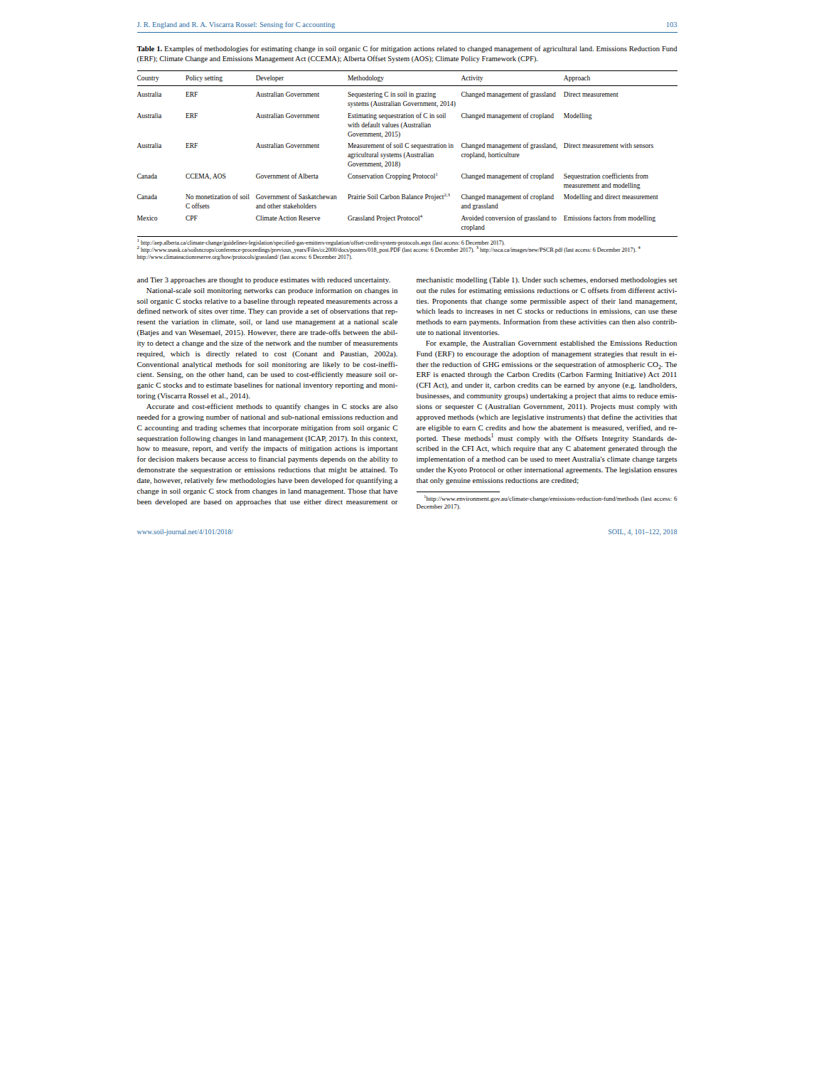J. R. England and R. A. Viscarra Rossel: Sensing for C accounting 103
Table 1. Examples of methodologies for estimating change in soil organic C for mitigation actions related to changed management of agricultural land. Emissions Reduction Fund (ERF); Climate Change and Emissions Management Act (CCEMA); Alberta Offset System (AOS); Climate Policy Framework (CPF).
| Country | Policy setting | Developer | Methodology | Activity | Approach |
| --- | --- | --- | --- | --- | --- |
| Australia | ERF | Australian Government | Sequestering C in soil in grazing systems (Australian Government, 2014) | Changed management of grassland | Direct measurement |
| Australia | ERF | Australian Government | Estimating sequestration of C in soil with default values (Australian Government, 2015) | Changed management of cropland | Modelling |
| Australia | ERF | Australian Government | Measurement of soil C sequestration in agricultural systems (Australian Government, 2018) | Changed management of grassland, cropland, horticulture | Direct measurement with sensors |
| Canada | CCEMA, AOS | Government of Alberta | Conservation Cropping Protocol 1 | Changed management of cropland | Sequestration coefficients from measurement and modelling |
| Canada | No monetization of soil C offsets | Government of Saskatchewan and other stakeholders | Prairie Soil Carbon Balance Project 2,3 | Changed management of cropland and grassland | Modelling and direct measurement |
| Mexico | CPF | Climate Action Reserve | Grassland Project Protocol 4 | Avoided conversion of grassland to cropland | Emissions factors from modelling |
1 http://aep.alberta.ca/climate-change/guidelines-legislation/specified-gas-emitters-regulation/offset-credit-system-protocols.aspx (last access: 6 December 2017).
2 http://www.usask.ca/soilsncrops/conference-proceedings/previous_years/Files/cc2000/docs/posters/018_post.PDF (last access: 6 December 2017). 3 http://ssca.ca/images/new/PSCB.pdf (last access: 6 December 2017). 4 http://www.climateactionreserve.org/how/protocols/grassland/ (last access: 6 December 2017).
and Tier 3 approaches are thought to produce estimates with reduced uncertainty.
National-scale soil monitoring networks can produce information on changes in soil organic C stocks relative to a baseline through repeated measurements across a defined network of sites over time. They can provide a set of observations that represent the variation in climate, soil, or land use management at a national scale (Batjes and van Wesemael, 2015). However, there are trade-offs between the ability to detect a change and the size of the network and the number of measurements required, which is directly related to cost (Conant and Paustian, 2002a). Conventional analytical methods for soil monitoring are likely to be cost-inefficient. Sensing, on the other hand, can be used to cost-efficiently measure soil organic C stocks and to estimate baselines for national inventory reporting and monitoring (Viscarra Rossel et al., 2014).
Accurate and cost-efficient methods to quantify changes in C stocks are also needed for a growing number of national and sub-national emissions reduction and C accounting and trading schemes that incorporate mitigation from soil organic C sequestration following changes in land management (ICAP, 2017). In this context, how to measure, report, and verify the impacts of mitigation actions is important for decision makers because access to financial payments depends on the ability to demonstrate the sequestration or emissions reductions that might be attained. To date, however, relatively few methodologies have been developed for quantifying a change in soil organic C stock from changes in land management. Those that have been developed are based on approaches that use either direct measurement or mechanistic modelling (Table 1). Under such schemes, endorsed methodologies set out the rules for estimating emissions reductions or C offsets from different activities. Proponents that change some permissible aspect of their land management, which leads to increases in net C stocks or reductions in emissions, can use these methods to earn payments. Information from these activities can then also contribute to national inventories.
For example, the Australian Government established the Emissions Reduction Fund (ERF) to encourage the adoption of management strategies that result in either the reduction of GHG emissions or the sequestration of atmospheric CO2. The ERF is enacted through the Carbon Credits (Carbon Farming Initiative) Act 2011 (CFI Act), and under it, carbon credits can be earned by anyone (e.g. landholders, businesses, and community groups) undertaking a project that aims to reduce emissions or sequester C (Australian Government, 2011). Projects must comply with approved methods (which are legislative instruments) that define the activities that are eligible to earn C credits and how the abatement is measured, verified, and reported. These methods1 must comply with the Offsets Integrity Standards described in the CFI Act, which require that any C abatement generated through the implementation of a method can be used to meet Australia's climate change targets under the Kyoto Protocol or other international agreements. The legislation ensures that only genuine emissions reductions are credited;
1http://www.environment.gov.au/climate-change/emissions-reduction-fund/methods (last access: 6 December 2017).
www.soil-journal.net/4/101/2018/ SOIL, 4, 101–122, 2018